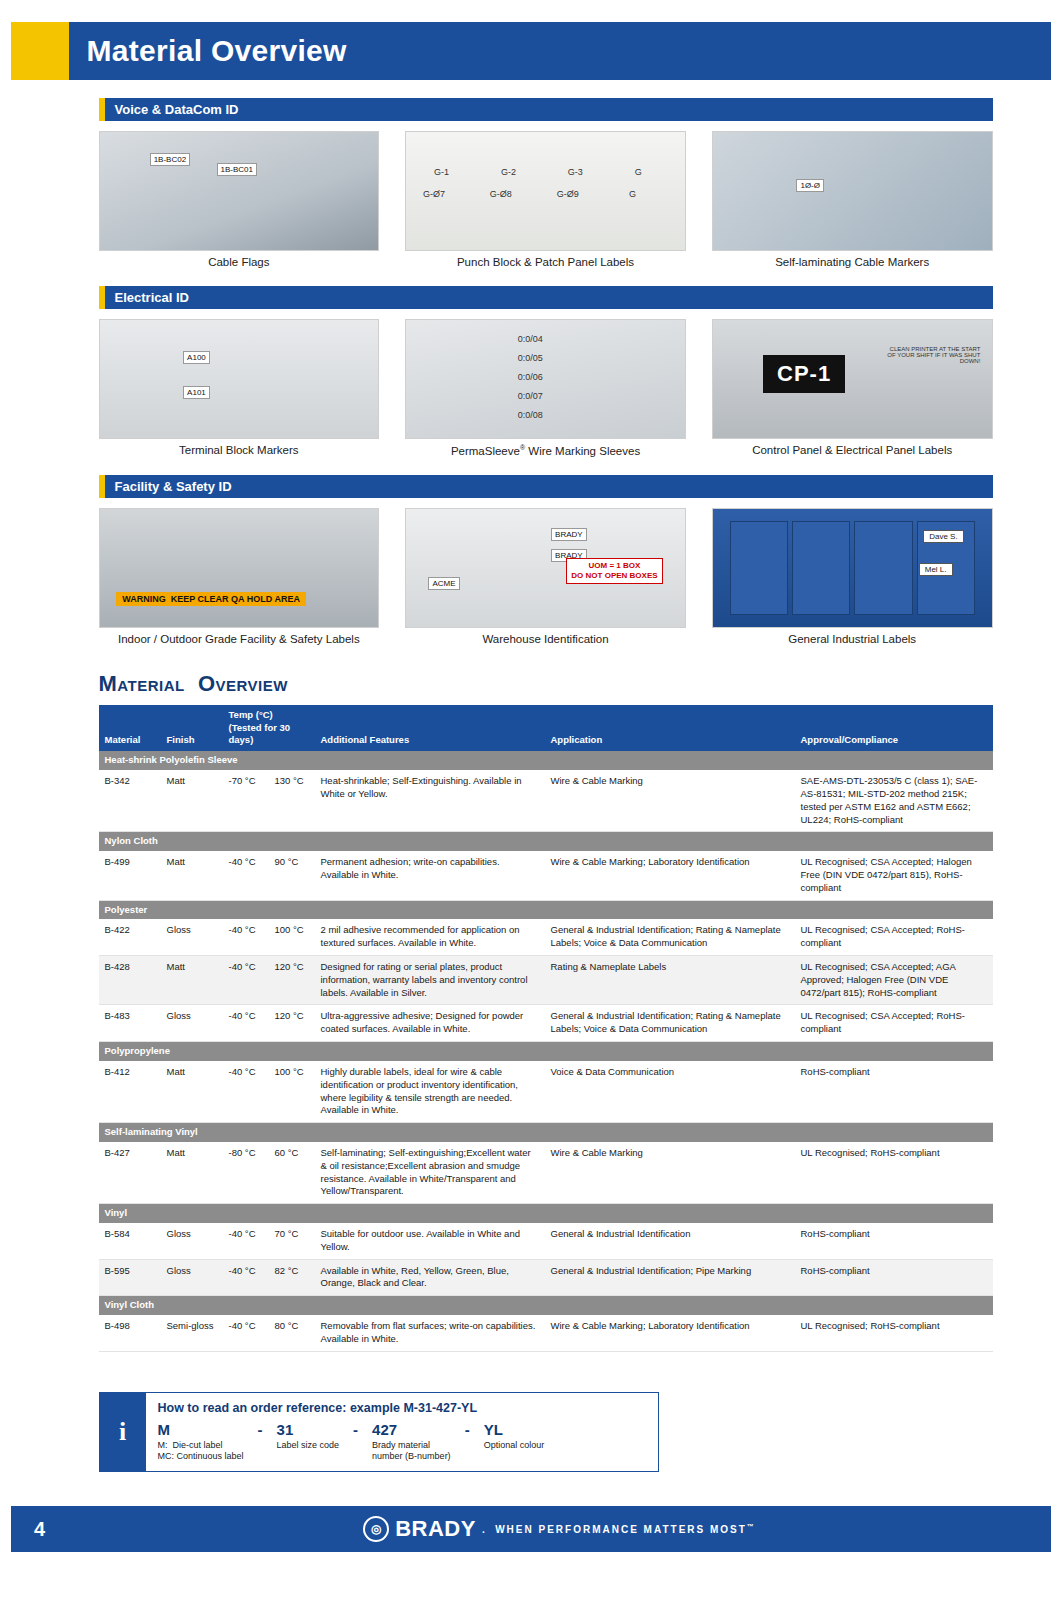Material Overview
Voice & DataCom ID
1B-BC02 1B-BC01
Cable Flags
G-1 G-2 G-3 G G-Ø7 G-Ø8 G-Ø9 G
Punch Block & Patch Panel Labels
1Ø-Ø
Self-laminating Cable Markers
Electrical ID
A100 A101
Terminal Block Markers
0:0/04 0:0/05 0:0/06 0:0/07 0:0/08
PermaSleeve® Wire Marking Sleeves
CP-1 CLEAN PRINTER AT THE START OF YOUR SHIFT IF IT WAS SHUT DOWN!
Control Panel & Electrical Panel Labels
Facility & Safety ID
WARNING KEEP CLEAR QA HOLD AREA
Indoor / Outdoor Grade Facility & Safety Labels
BRADY BRADY ACME UOM = 1 BOX
DO NOT OPEN BOXES
Warehouse Identification
Dave S. Mel L.
General Industrial Labels
Material Overview
| Material | Finish | Temp (°C) (Tested for 30 days) | Additional Features | Application | Approval/Compliance |
| --- | --- | --- | --- | --- | --- |
| Heat-shrink Polyolefin Sleeve |
| B-342 | Matt | -70 °C | 130 °C | Heat-shrinkable; Self-Extinguishing. Available in White or Yellow. | Wire & Cable Marking | SAE-AMS-DTL-23053/5 C (class 1); SAE-AS-81531; MIL-STD-202 method 215K; tested per ASTM E162 and ASTM E662; UL224; RoHS-compliant |
| Nylon Cloth |
| B-499 | Matt | -40 °C | 90 °C | Permanent adhesion; write-on capabilities. Available in White. | Wire & Cable Marking; Laboratory Identification | UL Recognised; CSA Accepted; Halogen Free (DIN VDE 0472/part 815), RoHS-compliant |
| Polyester |
| B-422 | Gloss | -40 °C | 100 °C | 2 mil adhesive recommended for application on textured surfaces. Available in White. | General & Industrial Identification; Rating & Nameplate Labels; Voice & Data Communication | UL Recognised; CSA Accepted; RoHS-compliant |
| B-428 | Matt | -40 °C | 120 °C | Designed for rating or serial plates, product information, warranty labels and inventory control labels. Available in Silver. | Rating & Nameplate Labels | UL Recognised; CSA Accepted; AGA Approved; Halogen Free (DIN VDE 0472/part 815); RoHS-compliant |
| B-483 | Gloss | -40 °C | 120 °C | Ultra-aggressive adhesive; Designed for powder coated surfaces. Available in White. | General & Industrial Identification; Rating & Nameplate Labels; Voice & Data Communication | UL Recognised; CSA Accepted; RoHS-compliant |
| Polypropylene |
| B-412 | Matt | -40 °C | 100 °C | Highly durable labels, ideal for wire & cable identification or product inventory identification, where legibility & tensile strength are needed. Available in White. | Voice & Data Communication | RoHS-compliant |
| Self-laminating Vinyl |
| B-427 | Matt | -80 °C | 60 °C | Self-laminating; Self-extinguishing;Excellent water & oil resistance;Excellent abrasion and smudge resistance. Available in White/Transparent and Yellow/Transparent. | Wire & Cable Marking | UL Recognised; RoHS-compliant |
| Vinyl |
| B-584 | Gloss | -40 °C | 70 °C | Suitable for outdoor use. Available in White and Yellow. | General & Industrial Identification | RoHS-compliant |
| B-595 | Gloss | -40 °C | 82 °C | Available in White, Red, Yellow, Green, Blue, Orange, Black and Clear. | General & Industrial Identification; Pipe Marking | RoHS-compliant |
| Vinyl Cloth |
| B-498 | Semi-gloss | -40 °C | 80 °C | Removable from flat surfaces; write-on capabilities. Available in White. | Wire & Cable Marking; Laboratory Identification | UL Recognised; RoHS-compliant |
i
How to read an order reference: example M-31-427-YL
M
M: Die-cut label
MC: Continuous label
-
31
Label size code
-
427
Brady material
number (B-number)
-
YL
Optional colour
4
◎BRADY.
WHEN PERFORMANCE MATTERS MOST™